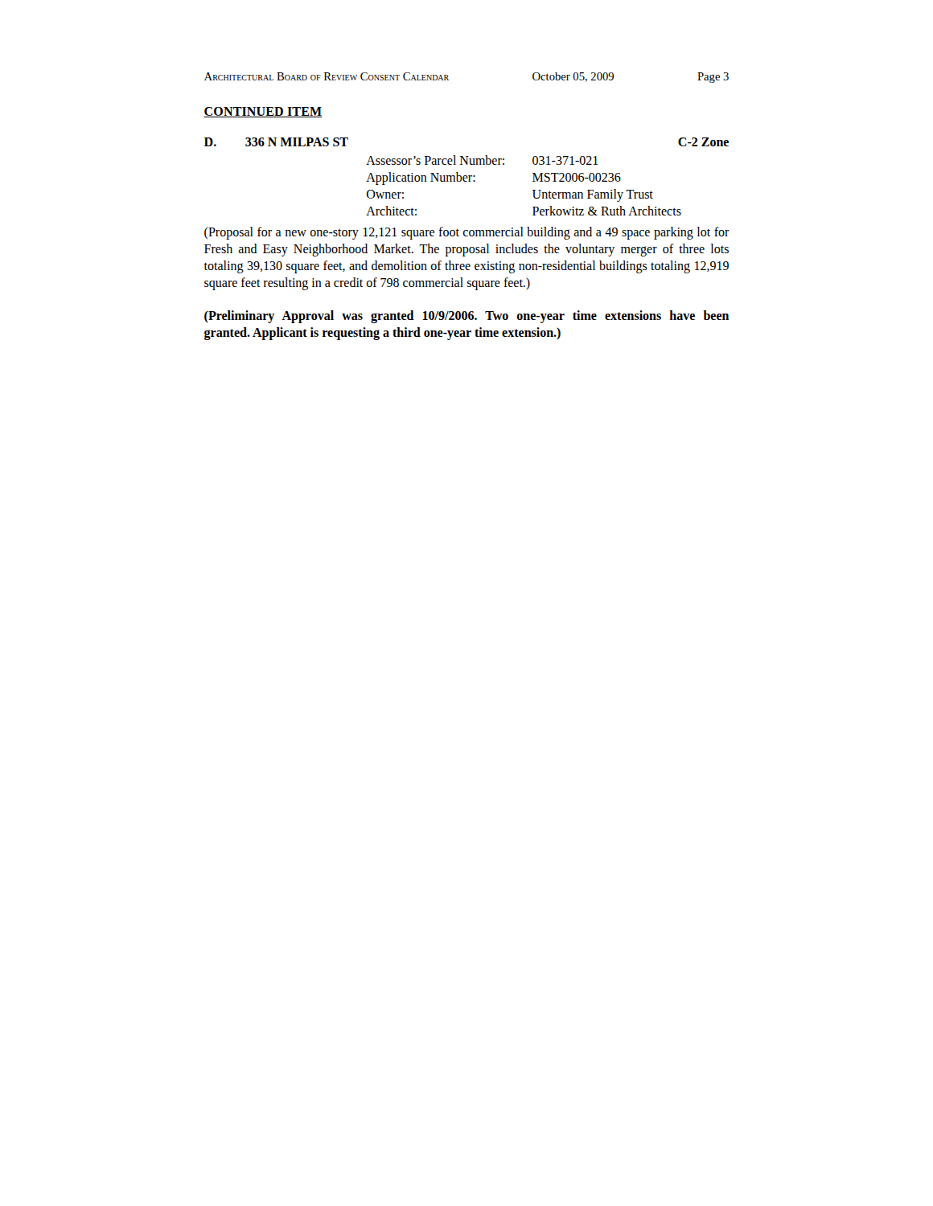Architectural Board of Review Consent Calendar October 05, 2009 Page 3
CONTINUED ITEM
D. 336 N MILPAS ST C-2 Zone
| Assessor’s Parcel Number: | 031-371-021 |
| Application Number: | MST2006-00236 |
| Owner: | Unterman Family Trust |
| Architect: | Perkowitz & Ruth Architects |
(Proposal for a new one-story 12,121 square foot commercial building and a 49 space parking lot for Fresh and Easy Neighborhood Market. The proposal includes the voluntary merger of three lots totaling 39,130 square feet, and demolition of three existing non-residential buildings totaling 12,919 square feet resulting in a credit of 798 commercial square feet.)
(Preliminary Approval was granted 10/9/2006. Two one-year time extensions have been granted. Applicant is requesting a third one-year time extension.)